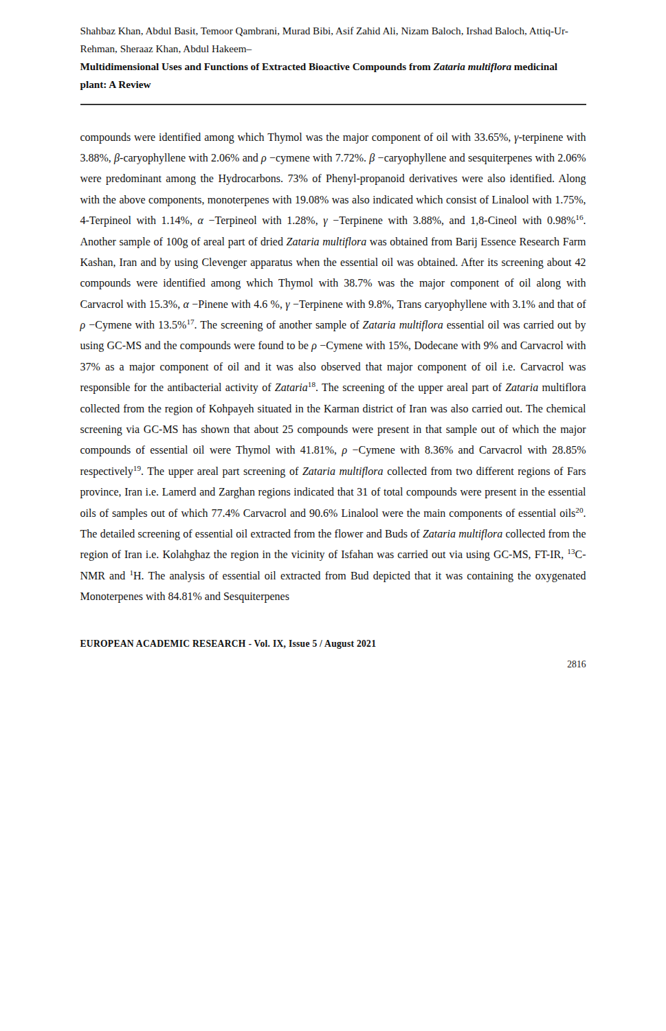Shahbaz Khan, Abdul Basit, Temoor Qambrani, Murad Bibi, Asif Zahid Ali, Nizam Baloch, Irshad Baloch, Attiq-Ur-Rehman, Sheraaz Khan, Abdul Hakeem–
Multidimensional Uses and Functions of Extracted Bioactive Compounds from Zataria multiflora medicinal plant: A Review
compounds were identified among which Thymol was the major component of oil with 33.65%, γ-terpinene with 3.88%, β-caryophyllene with 2.06% and ρ −cymene with 7.72%. β −caryophyllene and sesquiterpenes with 2.06% were predominant among the Hydrocarbons. 73% of Phenyl-propanoid derivatives were also identified. Along with the above components, monoterpenes with 19.08% was also indicated which consist of Linalool with 1.75%, 4-Terpineol with 1.14%, α −Terpineol with 1.28%, γ −Terpinene with 3.88%, and 1,8-Cineol with 0.98%16. Another sample of 100g of areal part of dried Zataria multiflora was obtained from Barij Essence Research Farm Kashan, Iran and by using Clevenger apparatus when the essential oil was obtained. After its screening about 42 compounds were identified among which Thymol with 38.7% was the major component of oil along with Carvacrol with 15.3%, α −Pinene with 4.6 %, γ −Terpinene with 9.8%, Trans caryophyllene with 3.1% and that of ρ −Cymene with 13.5%17. The screening of another sample of Zataria multiflora essential oil was carried out by using GC-MS and the compounds were found to be ρ −Cymene with 15%, Dodecane with 9% and Carvacrol with 37% as a major component of oil and it was also observed that major component of oil i.e. Carvacrol was responsible for the antibacterial activity of Zataria18. The screening of the upper areal part of Zataria multiflora collected from the region of Kohpayeh situated in the Karman district of Iran was also carried out. The chemical screening via GC-MS has shown that about 25 compounds were present in that sample out of which the major compounds of essential oil were Thymol with 41.81%, ρ −Cymene with 8.36% and Carvacrol with 28.85% respectively19. The upper areal part screening of Zataria multiflora collected from two different regions of Fars province, Iran i.e. Lamerd and Zarghan regions indicated that 31 of total compounds were present in the essential oils of samples out of which 77.4% Carvacrol and 90.6% Linalool were the main components of essential oils20. The detailed screening of essential oil extracted from the flower and Buds of Zataria multiflora collected from the region of Iran i.e. Kolahghaz the region in the vicinity of Isfahan was carried out via using GC-MS, FT-IR, 13C-NMR and 1H. The analysis of essential oil extracted from Bud depicted that it was containing the oxygenated Monoterpenes with 84.81% and Sesquiterpenes
EUROPEAN ACADEMIC RESEARCH - Vol. IX, Issue 5 / August 2021
2816